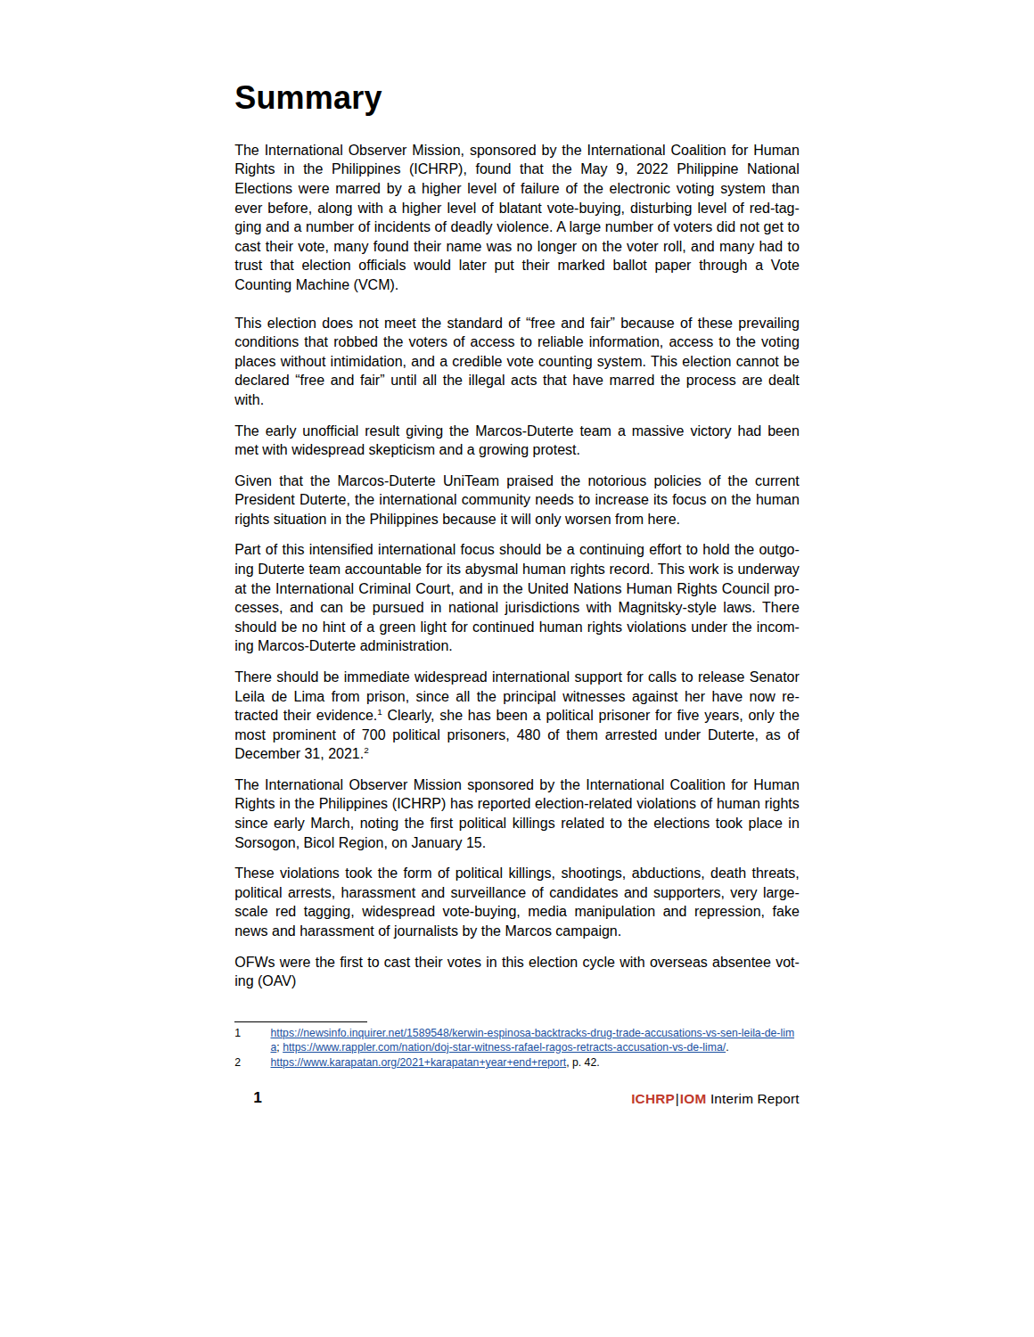Summary
The International Observer Mission, sponsored by the International Coalition for Human Rights in the Philippines (ICHRP), found that the May 9, 2022 Philippine National Elections were marred by a higher level of failure of the electronic voting system than ever before, along with a higher level of blatant vote-buying, disturbing level of red-tagging and a number of incidents of deadly violence. A large number of voters did not get to cast their vote, many found their name was no longer on the voter roll, and many had to trust that election officials would later put their marked ballot paper through a Vote Counting Machine (VCM).
This election does not meet the standard of “free and fair” because of these prevailing conditions that robbed the voters of access to reliable information, access to the voting places without intimidation, and a credible vote counting system. This election cannot be declared “free and fair” until all the illegal acts that have marred the process are dealt with.
The early unofficial result giving the Marcos-Duterte team a massive victory had been met with widespread skepticism and a growing protest.
Given that the Marcos-Duterte UniTeam praised the notorious policies of the current President Duterte, the international community needs to increase its focus on the human rights situation in the Philippines because it will only worsen from here.
Part of this intensified international focus should be a continuing effort to hold the outgoing Duterte team accountable for its abysmal human rights record. This work is underway at the International Criminal Court, and in the United Nations Human Rights Council processes, and can be pursued in national jurisdictions with Magnitsky-style laws. There should be no hint of a green light for continued human rights violations under the incoming Marcos-Duterte administration.
There should be immediate widespread international support for calls to release Senator Leila de Lima from prison, since all the principal witnesses against her have now retracted their evidence.1 Clearly, she has been a political prisoner for five years, only the most prominent of 700 political prisoners, 480 of them arrested under Duterte, as of December 31, 2021.2
The International Observer Mission sponsored by the International Coalition for Human Rights in the Philippines (ICHRP) has reported election-related violations of human rights since early March, noting the first political killings related to the elections took place in Sorsogon, Bicol Region, on January 15.
These violations took the form of political killings, shootings, abductions, death threats, political arrests, harassment and surveillance of candidates and supporters, very large-scale red tagging, widespread vote-buying, media manipulation and repression, fake news and harassment of journalists by the Marcos campaign.
OFWs were the first to cast their votes in this election cycle with overseas absentee voting (OAV)
1
https://newsinfo.inquirer.net/1589548/kerwin-espinosa-backtracks-drug-trade-accusations-vs-sen-leila-de-lima; https://www.rappler.com/nation/doj-star-witness-rafael-ragos-retracts-accusation-vs-de-lima/.
2
https://www.karapatan.org/2021+karapatan+year+end+report, p. 42.
1
ICHRP|IOM Interim Report